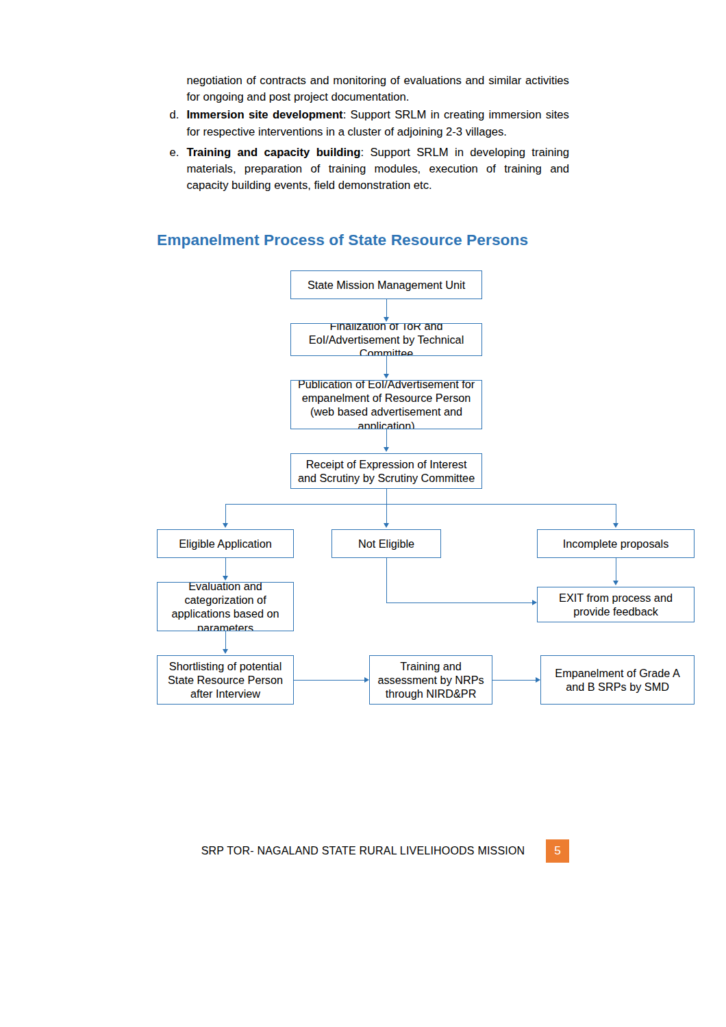negotiation of contracts and monitoring of evaluations and similar activities for ongoing and post project documentation.
d. Immersion site development: Support SRLM in creating immersion sites for respective interventions in a cluster of adjoining 2-3 villages.
e. Training and capacity building: Support SRLM in developing training materials, preparation of training modules, execution of training and capacity building events, field demonstration etc.
Empanelment Process of State Resource Persons
State Mission Management Unit
Finalization of ToR and EoI/Advertisement by Technical Committee
Publication of EoI/Advertisement for empanelment of Resource Person
(web based advertisement and application)
Receipt of Expression of Interest and Scrutiny by Scrutiny Committee
Eligible Application
Not Eligible
Incomplete proposals
Evaluation and categorization of applications based on parameters
EXIT from process and provide feedback
Shortlisting of potential State Resource Person after Interview
Training and assessment by NRPs through NIRD&PR
Empanelment of Grade A and B SRPs by SMD
SRP TOR- NAGALAND STATE RURAL LIVELIHOODS MISSION
5